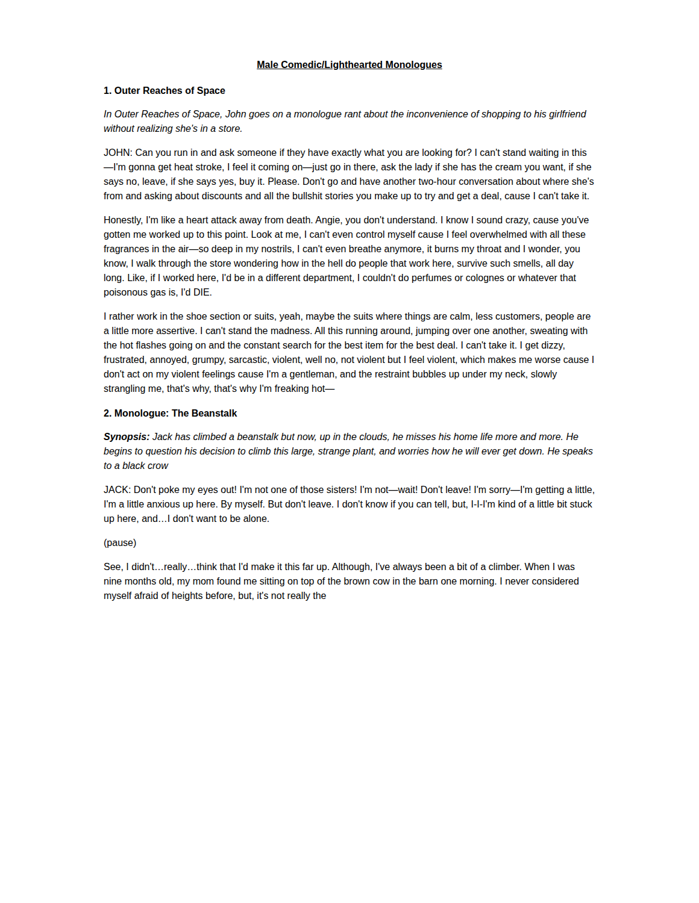Male Comedic/Lighthearted Monologues
1. Outer Reaches of Space
In Outer Reaches of Space, John goes on a monologue rant about the inconvenience of shopping to his girlfriend without realizing she's in a store.
JOHN: Can you run in and ask someone if they have exactly what you are looking for? I can't stand waiting in this—I'm gonna get heat stroke, I feel it coming on—just go in there, ask the lady if she has the cream you want, if she says no, leave, if she says yes, buy it. Please. Don't go and have another two-hour conversation about where she's from and asking about discounts and all the bullshit stories you make up to try and get a deal, cause I can't take it.
Honestly, I'm like a heart attack away from death. Angie, you don't understand. I know I sound crazy, cause you've gotten me worked up to this point. Look at me, I can't even control myself cause I feel overwhelmed with all these fragrances in the air—so deep in my nostrils, I can't even breathe anymore, it burns my throat and I wonder, you know, I walk through the store wondering how in the hell do people that work here, survive such smells, all day long. Like, if I worked here, I'd be in a different department, I couldn't do perfumes or colognes or whatever that poisonous gas is, I'd DIE.
I rather work in the shoe section or suits, yeah, maybe the suits where things are calm, less customers, people are a little more assertive. I can't stand the madness. All this running around, jumping over one another, sweating with the hot flashes going on and the constant search for the best item for the best deal. I can't take it. I get dizzy, frustrated, annoyed, grumpy, sarcastic, violent, well no, not violent but I feel violent, which makes me worse cause I don't act on my violent feelings cause I'm a gentleman, and the restraint bubbles up under my neck, slowly strangling me, that's why, that's why I'm freaking hot—
2. Monologue: The Beanstalk
Synopsis: Jack has climbed a beanstalk but now, up in the clouds, he misses his home life more and more. He begins to question his decision to climb this large, strange plant, and worries how he will ever get down. He speaks to a black crow
JACK: Don't poke my eyes out! I'm not one of those sisters! I'm not—wait! Don't leave! I'm sorry—I'm getting a little, I'm a little anxious up here. By myself. But don't leave. I don't know if you can tell, but, I-I-I'm kind of a little bit stuck up here, and…I don't want to be alone.
(pause)
See, I didn't…really…think that I'd make it this far up. Although, I've always been a bit of a climber. When I was nine months old, my mom found me sitting on top of the brown cow in the barn one morning. I never considered myself afraid of heights before, but, it's not really the